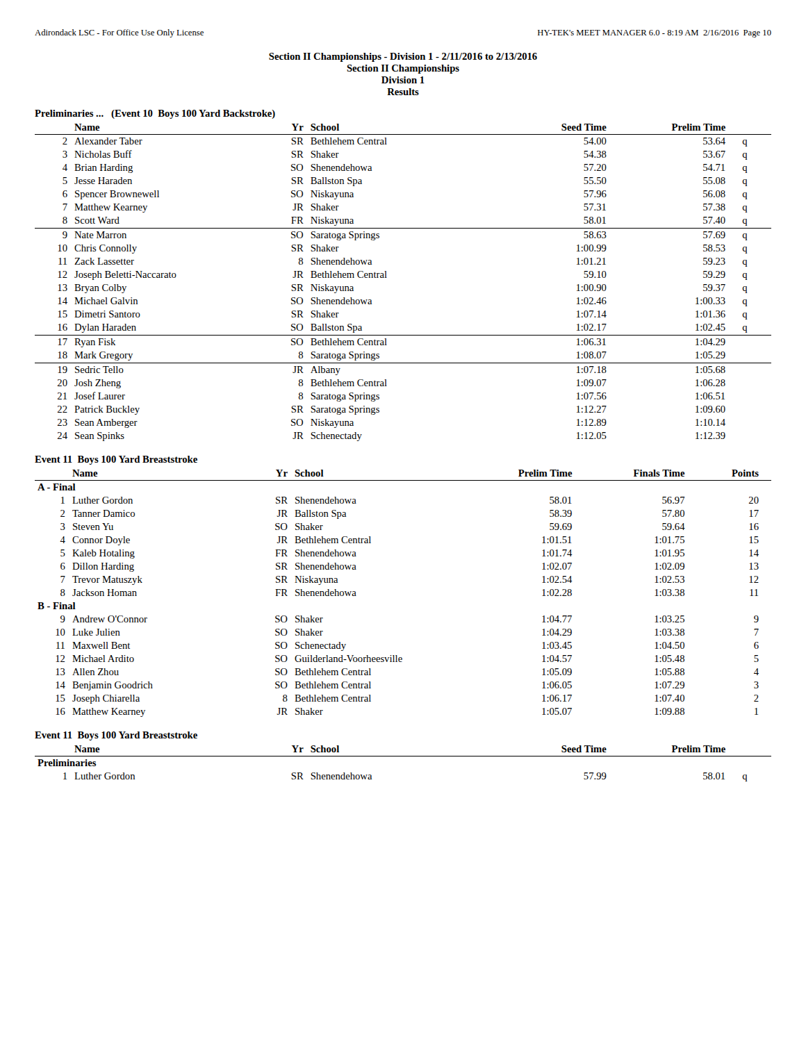Adirondack LSC - For Office Use Only License
HY-TEK's MEET MANAGER 6.0 - 8:19 AM 2/16/2016 Page 10
Section II Championships - Division 1 - 2/11/2016 to 2/13/2016
Section II Championships
Division 1
Results
Preliminaries ... (Event 10 Boys 100 Yard Backstroke)
| | Name | Yr | School | Seed Time | Prelim Time | |
| --- | --- | --- | --- | --- | --- | --- |
| 2 | Alexander Taber | SR | Bethlehem Central | 54.00 | 53.64 | q |
| 3 | Nicholas Buff | SR | Shaker | 54.38 | 53.67 | q |
| 4 | Brian Harding | SO | Shenendehowa | 57.20 | 54.71 | q |
| 5 | Jesse Haraden | SR | Ballston Spa | 55.50 | 55.08 | q |
| 6 | Spencer Brownewell | SO | Niskayuna | 57.96 | 56.08 | q |
| 7 | Matthew Kearney | JR | Shaker | 57.31 | 57.38 | q |
| 8 | Scott Ward | FR | Niskayuna | 58.01 | 57.40 | q |
| 9 | Nate Marron | SO | Saratoga Springs | 58.63 | 57.69 | q |
| 10 | Chris Connolly | SR | Shaker | 1:00.99 | 58.53 | q |
| 11 | Zack Lassetter | 8 | Shenendehowa | 1:01.21 | 59.23 | q |
| 12 | Joseph Beletti-Naccarato | JR | Bethlehem Central | 59.10 | 59.29 | q |
| 13 | Bryan Colby | SR | Niskayuna | 1:00.90 | 59.37 | q |
| 14 | Michael Galvin | SO | Shenendehowa | 1:02.46 | 1:00.33 | q |
| 15 | Dimetri Santoro | SR | Shaker | 1:07.14 | 1:01.36 | q |
| 16 | Dylan Haraden | SO | Ballston Spa | 1:02.17 | 1:02.45 | q |
| 17 | Ryan Fisk | SO | Bethlehem Central | 1:06.31 | 1:04.29 | |
| 18 | Mark Gregory | 8 | Saratoga Springs | 1:08.07 | 1:05.29 | |
| 19 | Sedric Tello | JR | Albany | 1:07.18 | 1:05.68 | |
| 20 | Josh Zheng | 8 | Bethlehem Central | 1:09.07 | 1:06.28 | |
| 21 | Josef Laurer | 8 | Saratoga Springs | 1:07.56 | 1:06.51 | |
| 22 | Patrick Buckley | SR | Saratoga Springs | 1:12.27 | 1:09.60 | |
| 23 | Sean Amberger | SO | Niskayuna | 1:12.89 | 1:10.14 | |
| 24 | Sean Spinks | JR | Schenectady | 1:12.05 | 1:12.39 | |
Event 11 Boys 100 Yard Breaststroke
| | Name | Yr | School | Prelim Time | Finals Time | Points |
| --- | --- | --- | --- | --- | --- | --- |
| A - Final |
| 1 | Luther Gordon | SR | Shenendehowa | 58.01 | 56.97 | 20 |
| 2 | Tanner Damico | JR | Ballston Spa | 58.39 | 57.80 | 17 |
| 3 | Steven Yu | SO | Shaker | 59.69 | 59.64 | 16 |
| 4 | Connor Doyle | JR | Bethlehem Central | 1:01.51 | 1:01.75 | 15 |
| 5 | Kaleb Hotaling | FR | Shenendehowa | 1:01.74 | 1:01.95 | 14 |
| 6 | Dillon Harding | SR | Shenendehowa | 1:02.07 | 1:02.09 | 13 |
| 7 | Trevor Matuszyk | SR | Niskayuna | 1:02.54 | 1:02.53 | 12 |
| 8 | Jackson Homan | FR | Shenendehowa | 1:02.28 | 1:03.38 | 11 |
| B - Final |
| 9 | Andrew O'Connor | SO | Shaker | 1:04.77 | 1:03.25 | 9 |
| 10 | Luke Julien | SO | Shaker | 1:04.29 | 1:03.38 | 7 |
| 11 | Maxwell Bent | SO | Schenectady | 1:03.45 | 1:04.50 | 6 |
| 12 | Michael Ardito | SO | Guilderland-Voorheesville | 1:04.57 | 1:05.48 | 5 |
| 13 | Allen Zhou | SO | Bethlehem Central | 1:05.09 | 1:05.88 | 4 |
| 14 | Benjamin Goodrich | SO | Bethlehem Central | 1:06.05 | 1:07.29 | 3 |
| 15 | Joseph Chiarella | 8 | Bethlehem Central | 1:06.17 | 1:07.40 | 2 |
| 16 | Matthew Kearney | JR | Shaker | 1:05.07 | 1:09.88 | 1 |
Event 11 Boys 100 Yard Breaststroke
| | Name | Yr | School | Seed Time | Prelim Time | |
| --- | --- | --- | --- | --- | --- | --- |
| Preliminaries |
| 1 | Luther Gordon | SR | Shenendehowa | 57.99 | 58.01 | q |